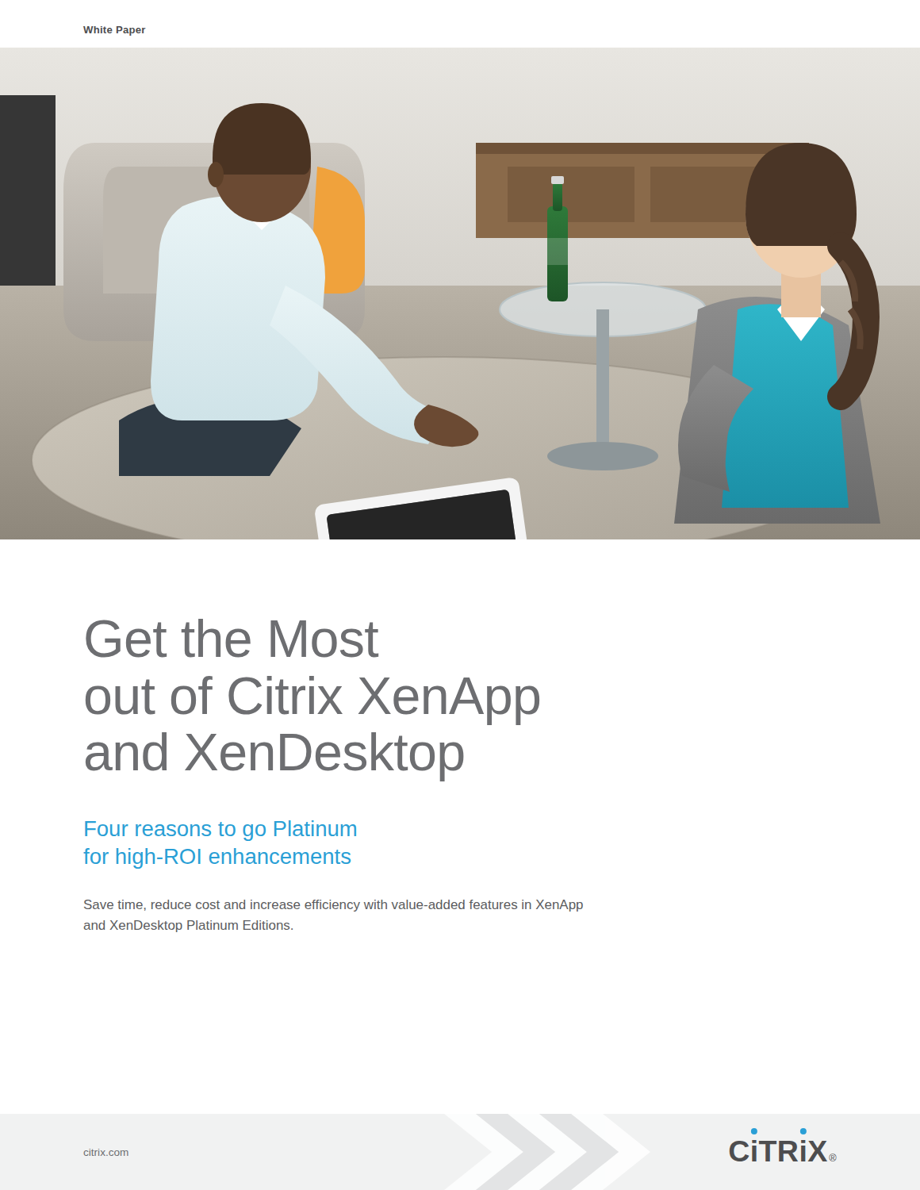White Paper
Get the Most
out of Citrix XenApp
and XenDesktop
Four reasons to go Platinum
for high-ROI enhancements
Save time, reduce cost and increase efficiency with value-added features in XenApp and XenDesktop Platinum Editions.
citrix.com
Ci TRi X®